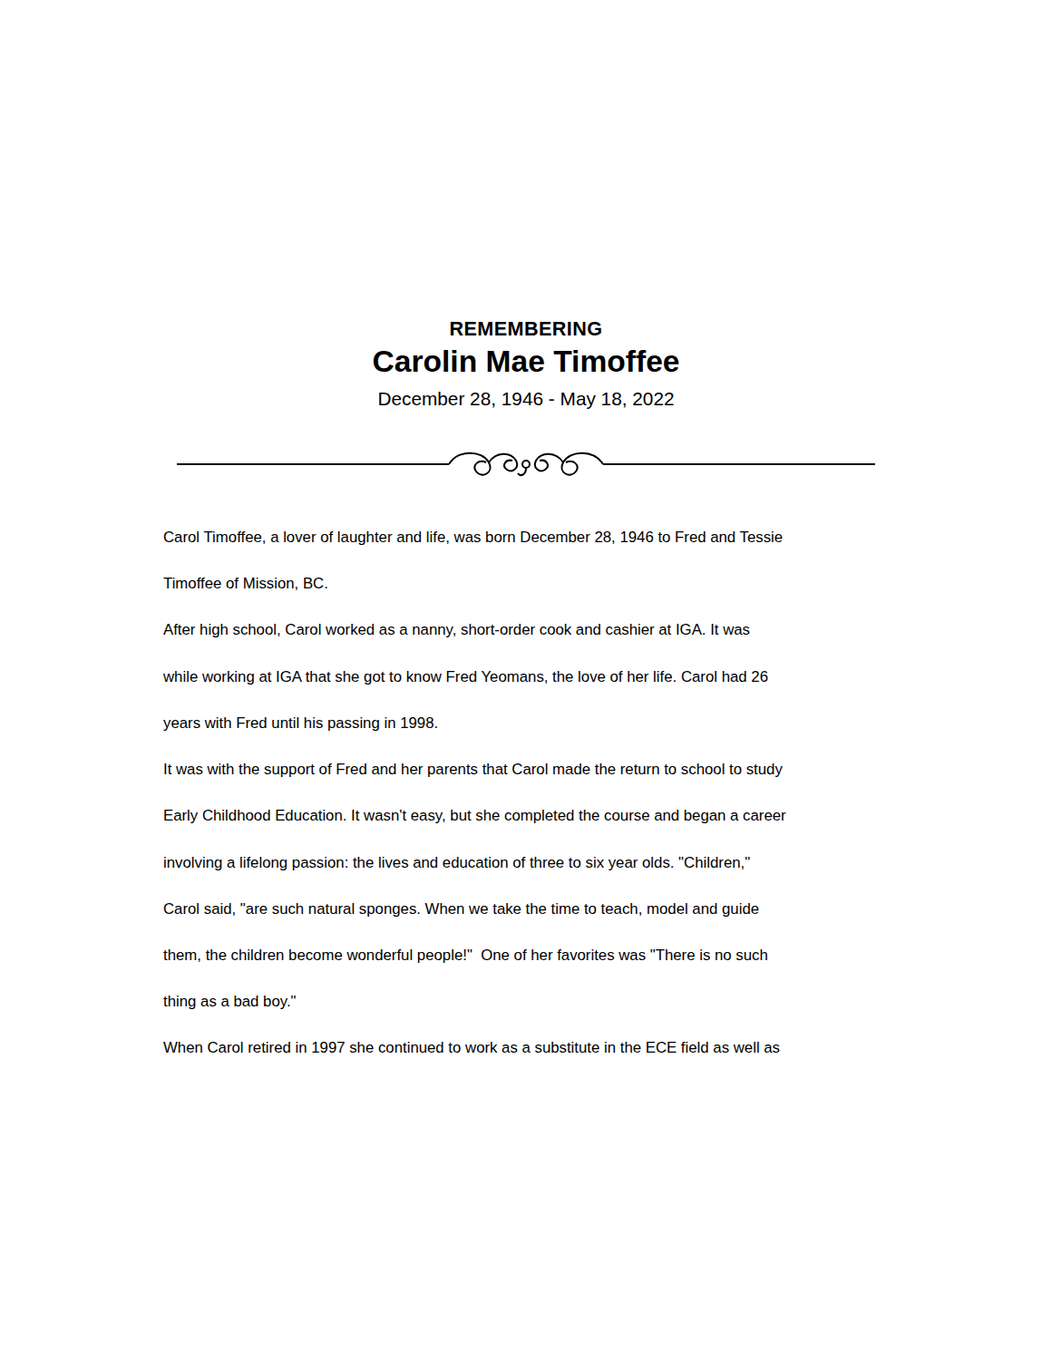REMEMBERING
Carolin Mae Timoffee
December 28, 1946 - May 18, 2022
Carol Timoffee, a lover of laughter and life, was born December 28, 1946 to Fred and Tessie
Timoffee of Mission, BC.
After high school, Carol worked as a nanny, short-order cook and cashier at IGA. It was
while working at IGA that she got to know Fred Yeomans, the love of her life. Carol had 26
years with Fred until his passing in 1998.
It was with the support of Fred and her parents that Carol made the return to school to study
Early Childhood Education. It wasn't easy, but she completed the course and began a career
involving a lifelong passion: the lives and education of three to six year olds. "Children,"
Carol said, "are such natural sponges. When we take the time to teach, model and guide
them, the children become wonderful people!" One of her favorites was "There is no such
thing as a bad boy."
When Carol retired in 1997 she continued to work as a substitute in the ECE field as well as